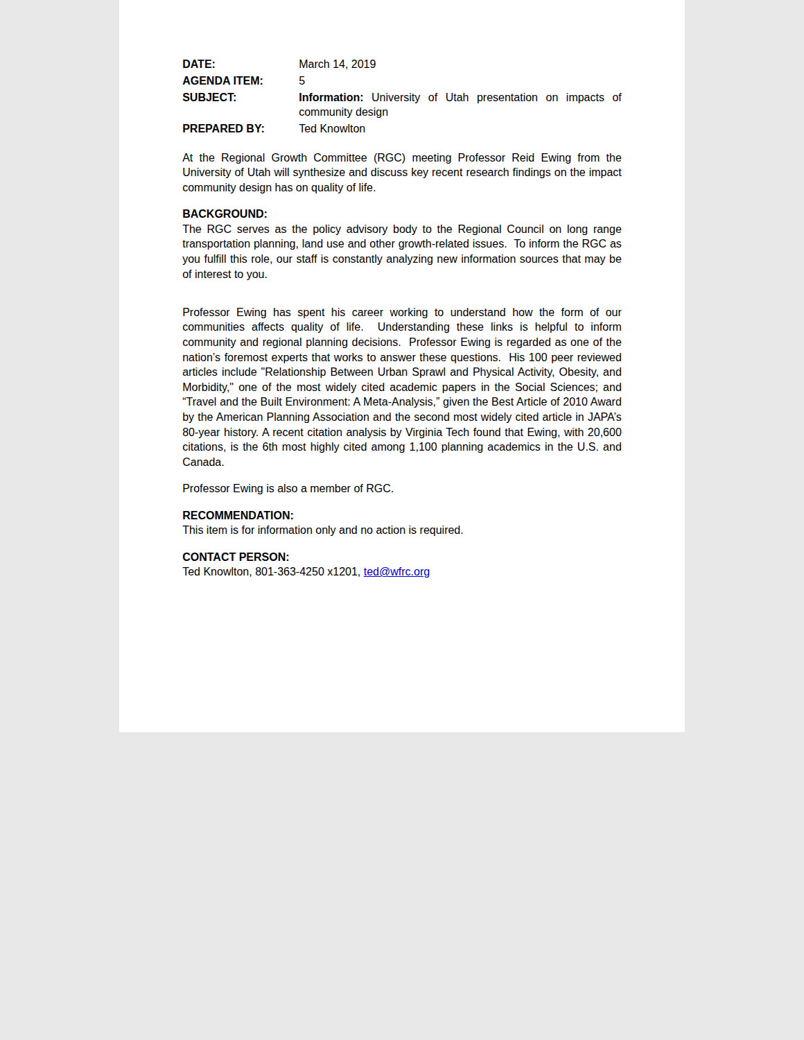| DATE: | March 14, 2019 |
| AGENDA ITEM: | 5 |
| SUBJECT: | Information: University of Utah presentation on impacts of community design |
| PREPARED BY: | Ted Knowlton |
At the Regional Growth Committee (RGC) meeting Professor Reid Ewing from the University of Utah will synthesize and discuss key recent research findings on the impact community design has on quality of life.
Background:
The RGC serves as the policy advisory body to the Regional Council on long range transportation planning, land use and other growth-related issues. To inform the RGC as you fulfill this role, our staff is constantly analyzing new information sources that may be of interest to you.
Professor Ewing has spent his career working to understand how the form of our communities affects quality of life. Understanding these links is helpful to inform community and regional planning decisions. Professor Ewing is regarded as one of the nation’s foremost experts that works to answer these questions. His 100 peer reviewed articles include "Relationship Between Urban Sprawl and Physical Activity, Obesity, and Morbidity," one of the most widely cited academic papers in the Social Sciences; and “Travel and the Built Environment: A Meta-Analysis,” given the Best Article of 2010 Award by the American Planning Association and the second most widely cited article in JAPA’s 80-year history. A recent citation analysis by Virginia Tech found that Ewing, with 20,600 citations, is the 6th most highly cited among 1,100 planning academics in the U.S. and Canada.
Professor Ewing is also a member of RGC.
Recommendation:
This item is for information only and no action is required.
Contact Person:
Ted Knowlton, 801-363-4250 x1201, ted@wfrc.org